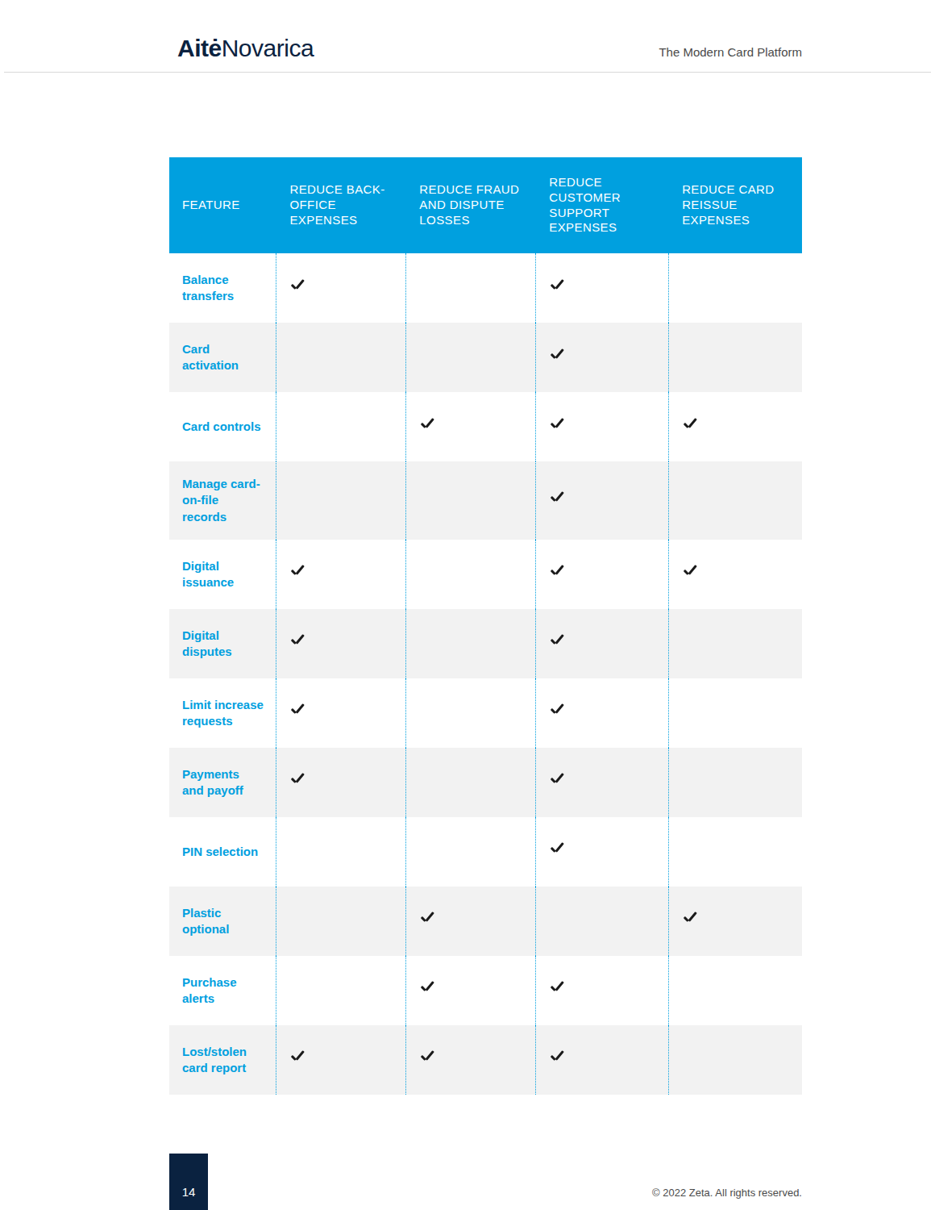AitėNovarica
The Modern Card Platform
| Feature | Reduce back-office expenses | Reduce fraud and dispute losses | Reduce customer support expenses | Reduce card reissue expenses |
| --- | --- | --- | --- | --- |
| Balance transfers | | | | |
| Card activation | | | | |
| Card controls | | | | |
| Manage card-on-file records | | | | |
| Digital issuance | | | | |
| Digital disputes | | | | |
| Limit increase requests | | | | |
| Payments and payoff | | | | |
| PIN selection | | | | |
| Plastic optional | | | | |
| Purchase alerts | | | | |
| Lost/stolen card report | | | | |
14
© 2022 Zeta. All rights reserved.